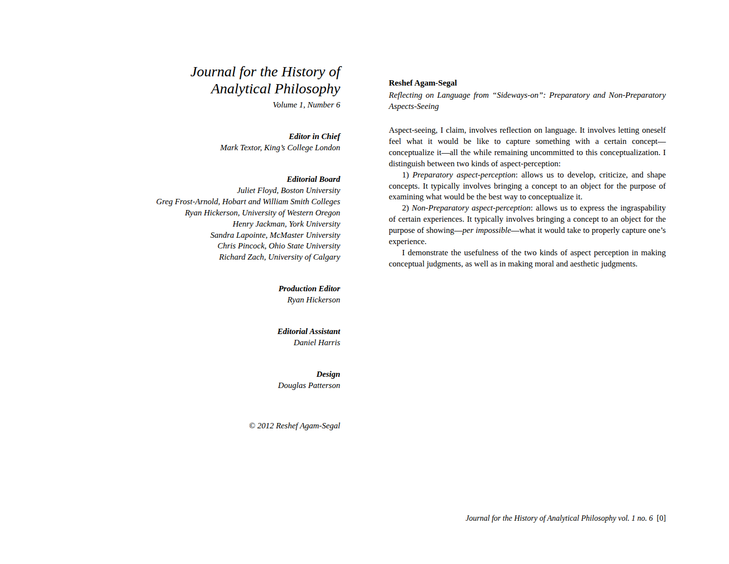Journal for the History of
Analytical Philosophy
Volume 1, Number 6
Editor in Chief
Mark Textor, King’s College London
Editorial Board
Juliet Floyd, Boston University
Greg Frost-Arnold, Hobart and William Smith Colleges
Ryan Hickerson, University of Western Oregon
Henry Jackman, York University
Sandra Lapointe, McMaster University
Chris Pincock, Ohio State University
Richard Zach, University of Calgary
Production Editor
Ryan Hickerson
Editorial Assistant
Daniel Harris
Design
Douglas Patterson
© 2012 Reshef Agam-Segal
Reshef Agam-Segal
Reflecting on Language from “Sideways-on”: Preparatory and Non-Preparatory Aspects-Seeing
Aspect-seeing, I claim, involves reflection on language. It involves letting oneself feel what it would be like to capture something with a certain concept—conceptualize it—all the while remaining uncommitted to this conceptualization. I distinguish between two kinds of aspect-perception:
1) Preparatory aspect-perception: allows us to develop, criticize, and shape concepts. It typically involves bringing a concept to an object for the purpose of examining what would be the best way to conceptualize it.
2) Non-Preparatory aspect-perception: allows us to express the ingraspability of certain experiences. It typically involves bringing a concept to an object for the purpose of showing—per impossible—what it would take to properly capture one’s experience.
I demonstrate the usefulness of the two kinds of aspect perception in making conceptual judgments, as well as in making moral and aesthetic judgments.
Journal for the History of Analytical Philosophy vol. 1 no. 6 [0]